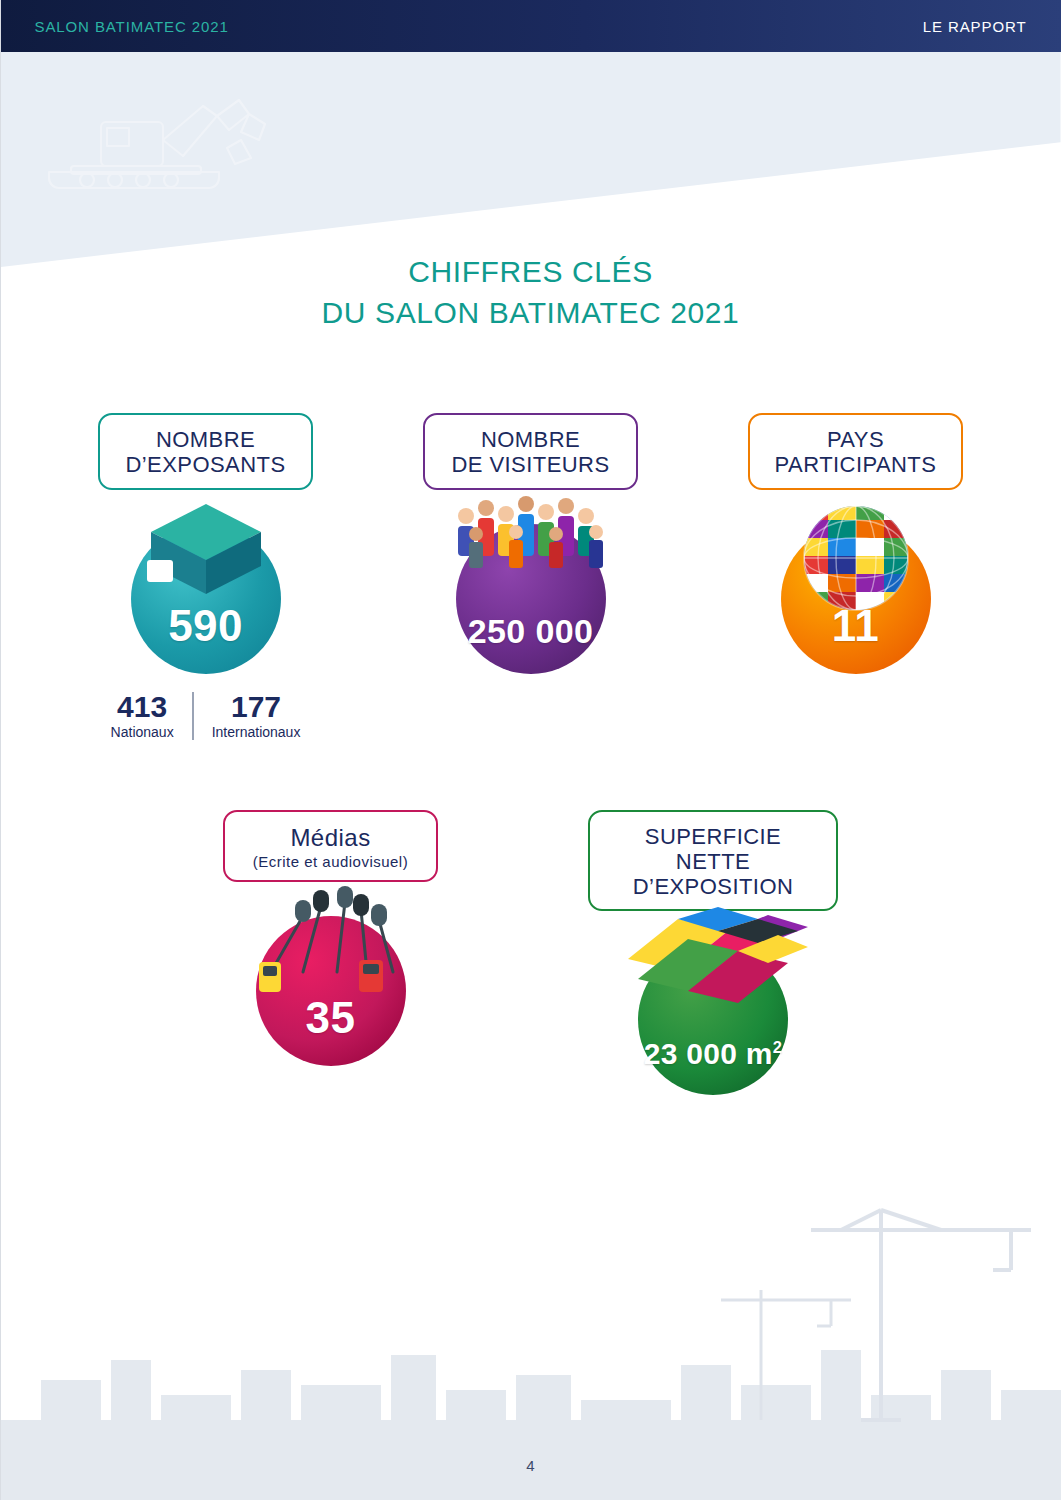SALON BATIMATEC 2021
LE RAPPORT
CHIFFRES CLÉS
DU SALON BATIMATEC 2021
NOMBRE
D’EXPOSANTS
590
413
Nationaux
177
Internationaux
NOMBRE
DE VISITEURS
250 000
PAYS
PARTICIPANTS
11
Médias(Ecrite et audiovisuel)
35
SUPERFICIE
NETTE D’EXPOSITION
23 000 m2
4